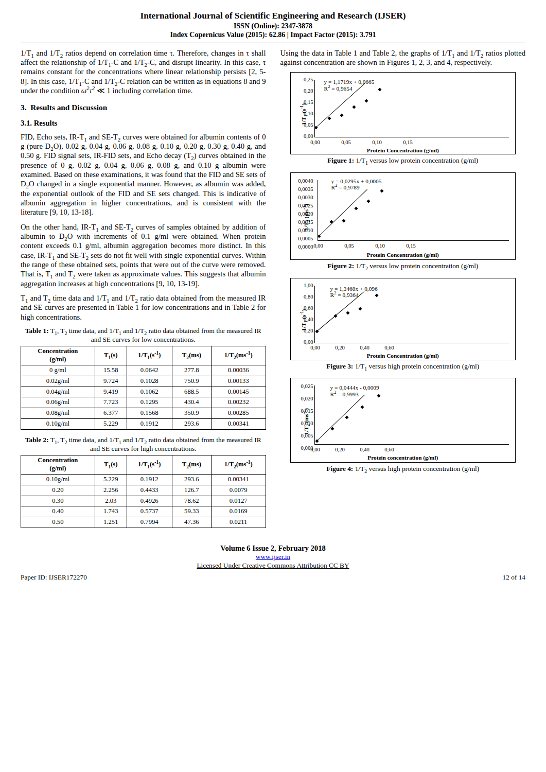International Journal of Scientific Engineering and Research (IJSER)
ISSN (Online): 2347-3878
Index Copernicus Value (2015): 62.86 | Impact Factor (2015): 3.791
1/T1 and 1/T2 ratios depend on correlation time τ. Therefore, changes in τ shall affect the relationship of 1/T1-C and 1/T2-C, and disrupt linearity. In this case, τ remains constant for the concentrations where linear relationship persists [2, 5-8]. In this case, 1/T1-C and 1/T2-C relation can be written as in equations 8 and 9 under the condition ω2τ2 ≪ 1 including correlation time.
3. Results and Discussion
3.1. Results
FID, Echo sets, IR-T1 and SE-T2 curves were obtained for albumin contents of 0 g (pure D2O), 0.02 g, 0.04 g, 0.06 g, 0.08 g, 0.10 g, 0.20 g, 0.30 g, 0.40 g, and 0.50 g. FID signal sets, IR-FID sets, and Echo decay (T2) curves obtained in the presence of 0 g, 0.02 g, 0.04 g, 0.06 g, 0.08 g, and 0.10 g albumin were examined. Based on these examinations, it was found that the FID and SE sets of D2O changed in a single exponential manner. However, as albumin was added, the exponential outlook of the FID and SE sets changed. This is indicative of albumin aggregation in higher concentrations, and is consistent with the literature [9, 10, 13-18].
On the other hand, IR-T1 and SE-T2 curves of samples obtained by addition of albumin to D2O with increments of 0.1 g/ml were obtained. When protein content exceeds 0.1 g/ml, albumin aggregation becomes more distinct. In this case, IR-T1 and SE-T2 sets do not fit well with single exponential curves. Within the range of these obtained sets, points that were out of the curve were removed. That is, T1 and T2 were taken as approximate values. This suggests that albumin aggregation increases at high concentrations [9, 10, 13-19].
T1 and T2 time data and 1/T1 and 1/T2 ratio data obtained from the measured IR and SE curves are presented in Table 1 for low concentrations and in Table 2 for high concentrations.
Table 1: T1, T2 time data, and 1/T1 and 1/T2 ratio data obtained from the measured IR and SE curves for low concentrations.
| Concentration (g/ml) | T 1 (s) | 1/T 1 (s -1 ) | T 2 (ms) | 1/T 2 (ms -1 ) |
| --- | --- | --- | --- | --- |
| 0 g/ml | 15.58 | 0.0642 | 277.8 | 0.00036 |
| 0.02g/ml | 9.724 | 0.1028 | 750.9 | 0.00133 |
| 0.04g/ml | 9.419 | 0.1062 | 688.5 | 0.00145 |
| 0.06g/ml | 7.723 | 0.1295 | 430.4 | 0.00232 |
| 0.08g/ml | 6.377 | 0.1568 | 350.9 | 0.00285 |
| 0.10g/ml | 5.229 | 0.1912 | 293.6 | 0.00341 |
Table 2: T1, T2 time data, and 1/T1 and 1/T2 ratio data obtained from the measured IR and SE curves for high concentrations.
| Concentration (g/ml) | T 1 (s) | 1/T 1 (s -1 ) | T 2 (ms) | 1/T 2 (ms -1 ) |
| --- | --- | --- | --- | --- |
| 0.10g/ml | 5.229 | 0.1912 | 293.6 | 0.00341 |
| 0.20 | 2.256 | 0.4433 | 126.7 | 0.0079 |
| 0.30 | 2.03 | 0.4926 | 78.62 | 0.0127 |
| 0.40 | 1.743 | 0.5737 | 59.33 | 0.0169 |
| 0.50 | 1.251 | 0.7994 | 47.36 | 0.0211 |
Using the data in Table 1 and Table 2, the graphs of 1/T1 and 1/T2 ratios plotted against concentration are shown in Figures 1, 2, 3, and 4, respectively.
1/T1 (s-1)
0,25
0,20
0,15
0,10
0,05
0,00
y = 1,1719x + 0,0665
R2 = 0,9654
0,00
0,05
0,10
0,15
Protein Concentration (g/ml)
Figure 1: 1/T1 versus low protein concentration (g/ml)
1/T2 (ms-1)
0,0040
0,0035
0,0030
0,0025
0,0020
0,0015
0,0010
0,0005
0,0000
y = 0,0295x + 0,0005
R2 = 0,9789
0,00
0,05
0,10
0,15
Protein Concentration (g/ml)
Figure 2: 1/T2 versus low protein concentration (g/ml)
1/T1 (s-1)
1,00
0,80
0,60
0,40
0,20
0,00
y = 1,3468x + 0,096
R2 = 0,9364
0,00
0,20
0,40
0,60
Protein Concentration (g/ml)
Figure 3: 1/T1 versus high protein concentration (g/ml)
1/T2 (ms-1)
0,025
0,020
0,015
0,010
0,005
0,000
y = 0,0444x - 0,0009
R2 = 0,9993
0,00
0,20
0,40
0,60
Protein concentration (g/ml)
Figure 4: 1/T2 versus high protein concentration (g/ml)
Volume 6 Issue 2, February 2018
www.ijser.in
Licensed Under Creative Commons Attribution CC BY
Paper ID: IJSER172270
12 of 14